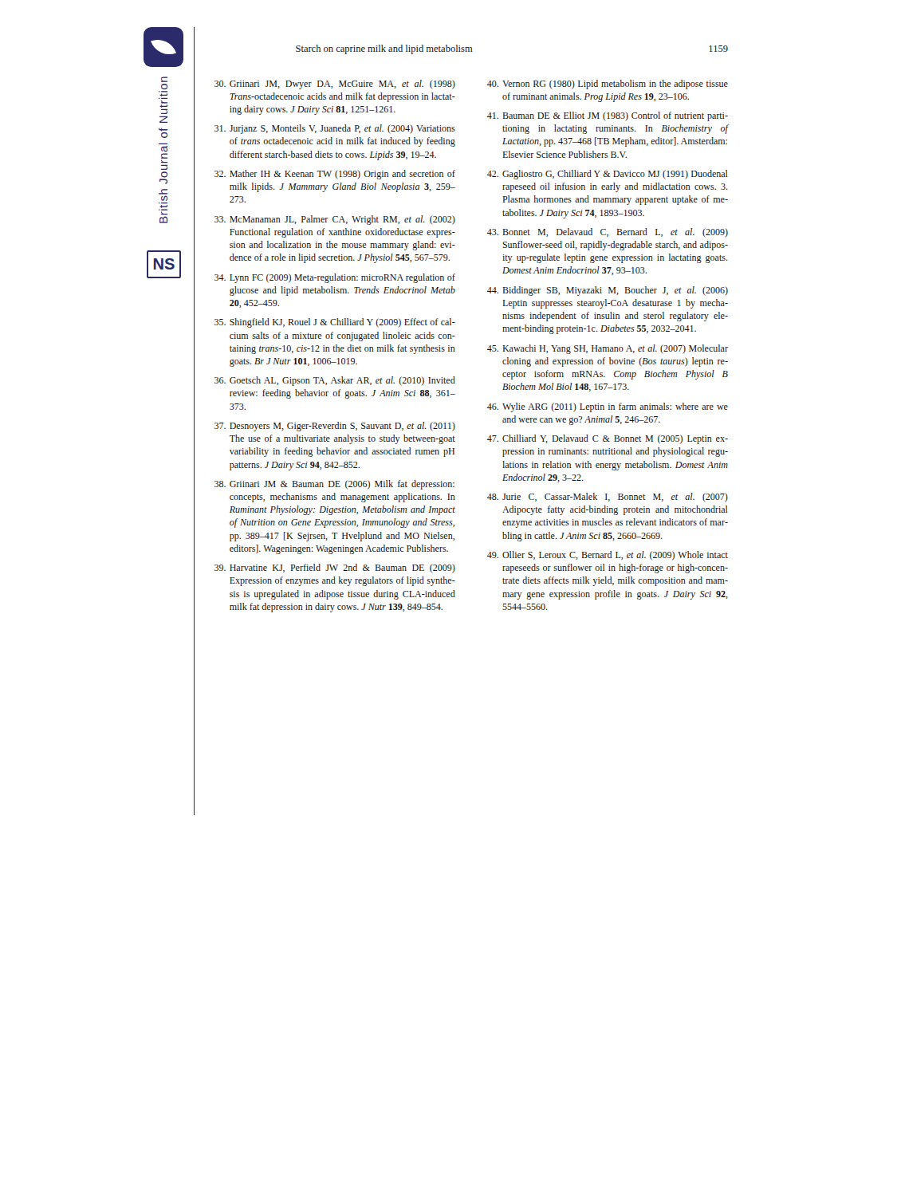British Journal of Nutrition
NS
Starch on caprine milk and lipid metabolism 1159
30. Griinari JM, Dwyer DA, McGuire MA, et al. (1998) Trans-octadecenoic acids and milk fat depression in lactating dairy cows. J Dairy Sci 81, 1251–1261.
31. Jurjanz S, Monteils V, Juaneda P, et al. (2004) Variations of trans octadecenoic acid in milk fat induced by feeding different starch-based diets to cows. Lipids 39, 19–24.
32. Mather IH & Keenan TW (1998) Origin and secretion of milk lipids. J Mammary Gland Biol Neoplasia 3, 259–273.
33. McManaman JL, Palmer CA, Wright RM, et al. (2002) Functional regulation of xanthine oxidoreductase expression and localization in the mouse mammary gland: evidence of a role in lipid secretion. J Physiol 545, 567–579.
34. Lynn FC (2009) Meta-regulation: microRNA regulation of glucose and lipid metabolism. Trends Endocrinol Metab 20, 452–459.
35. Shingfield KJ, Rouel J & Chilliard Y (2009) Effect of calcium salts of a mixture of conjugated linoleic acids containing trans-10, cis-12 in the diet on milk fat synthesis in goats. Br J Nutr 101, 1006–1019.
36. Goetsch AL, Gipson TA, Askar AR, et al. (2010) Invited review: feeding behavior of goats. J Anim Sci 88, 361–373.
37. Desnoyers M, Giger-Reverdin S, Sauvant D, et al. (2011) The use of a multivariate analysis to study between-goat variability in feeding behavior and associated rumen pH patterns. J Dairy Sci 94, 842–852.
38. Griinari JM & Bauman DE (2006) Milk fat depression: concepts, mechanisms and management applications. In Ruminant Physiology: Digestion, Metabolism and Impact of Nutrition on Gene Expression, Immunology and Stress, pp. 389–417 [K Sejrsen, T Hvelplund and MO Nielsen, editors]. Wageningen: Wageningen Academic Publishers.
39. Harvatine KJ, Perfield JW 2nd & Bauman DE (2009) Expression of enzymes and key regulators of lipid synthesis is upregulated in adipose tissue during CLA-induced milk fat depression in dairy cows. J Nutr 139, 849–854.
40. Vernon RG (1980) Lipid metabolism in the adipose tissue of ruminant animals. Prog Lipid Res 19, 23–106.
41. Bauman DE & Elliot JM (1983) Control of nutrient partitioning in lactating ruminants. In Biochemistry of Lactation, pp. 437–468 [TB Mepham, editor]. Amsterdam: Elsevier Science Publishers B.V.
42. Gagliostro G, Chilliard Y & Davicco MJ (1991) Duodenal rapeseed oil infusion in early and midlactation cows. 3. Plasma hormones and mammary apparent uptake of metabolites. J Dairy Sci 74, 1893–1903.
43. Bonnet M, Delavaud C, Bernard L, et al. (2009) Sunflower-seed oil, rapidly-degradable starch, and adiposity up-regulate leptin gene expression in lactating goats. Domest Anim Endocrinol 37, 93–103.
44. Biddinger SB, Miyazaki M, Boucher J, et al. (2006) Leptin suppresses stearoyl-CoA desaturase 1 by mechanisms independent of insulin and sterol regulatory element-binding protein-1c. Diabetes 55, 2032–2041.
45. Kawachi H, Yang SH, Hamano A, et al. (2007) Molecular cloning and expression of bovine (Bos taurus) leptin receptor isoform mRNAs. Comp Biochem Physiol B Biochem Mol Biol 148, 167–173.
46. Wylie ARG (2011) Leptin in farm animals: where are we and were can we go? Animal 5, 246–267.
47. Chilliard Y, Delavaud C & Bonnet M (2005) Leptin expression in ruminants: nutritional and physiological regulations in relation with energy metabolism. Domest Anim Endocrinol 29, 3–22.
48. Jurie C, Cassar-Malek I, Bonnet M, et al. (2007) Adipocyte fatty acid-binding protein and mitochondrial enzyme activities in muscles as relevant indicators of marbling in cattle. J Anim Sci 85, 2660–2669.
49. Ollier S, Leroux C, Bernard L, et al. (2009) Whole intact rapeseeds or sunflower oil in high-forage or high-concentrate diets affects milk yield, milk composition and mammary gene expression profile in goats. J Dairy Sci 92, 5544–5560.